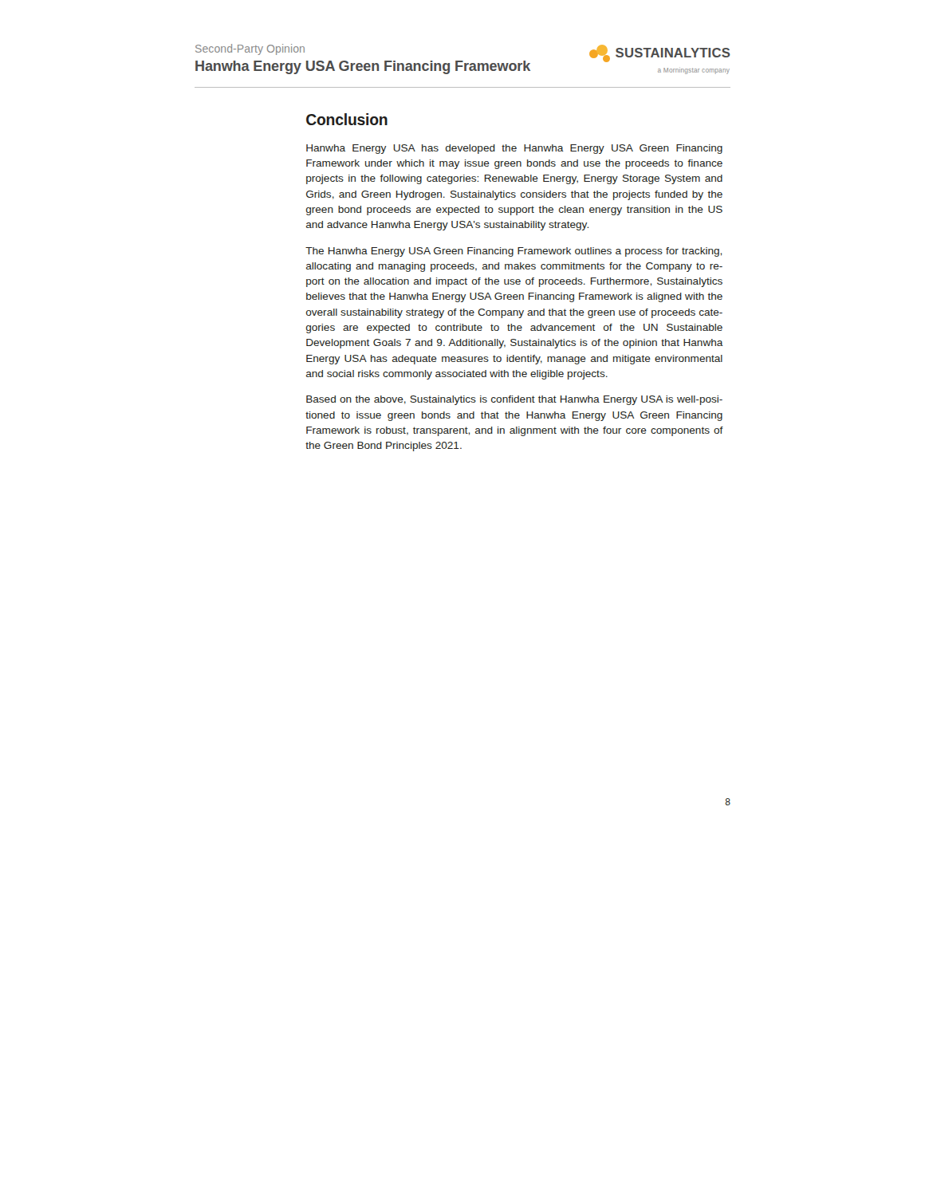Second-Party Opinion
Hanwha Energy USA Green Financing Framework
SUSTAINALYTICS
a Morningstar company
Conclusion
Hanwha Energy USA has developed the Hanwha Energy USA Green Financing Framework under which it may issue green bonds and use the proceeds to finance projects in the following categories: Renewable Energy, Energy Storage System and Grids, and Green Hydrogen. Sustainalytics considers that the projects funded by the green bond proceeds are expected to support the clean energy transition in the US and advance Hanwha Energy USA's sustainability strategy.
The Hanwha Energy USA Green Financing Framework outlines a process for tracking, allocating and managing proceeds, and makes commitments for the Company to report on the allocation and impact of the use of proceeds. Furthermore, Sustainalytics believes that the Hanwha Energy USA Green Financing Framework is aligned with the overall sustainability strategy of the Company and that the green use of proceeds categories are expected to contribute to the advancement of the UN Sustainable Development Goals 7 and 9. Additionally, Sustainalytics is of the opinion that Hanwha Energy USA has adequate measures to identify, manage and mitigate environmental and social risks commonly associated with the eligible projects.
Based on the above, Sustainalytics is confident that Hanwha Energy USA is well-positioned to issue green bonds and that the Hanwha Energy USA Green Financing Framework is robust, transparent, and in alignment with the four core components of the Green Bond Principles 2021.
8